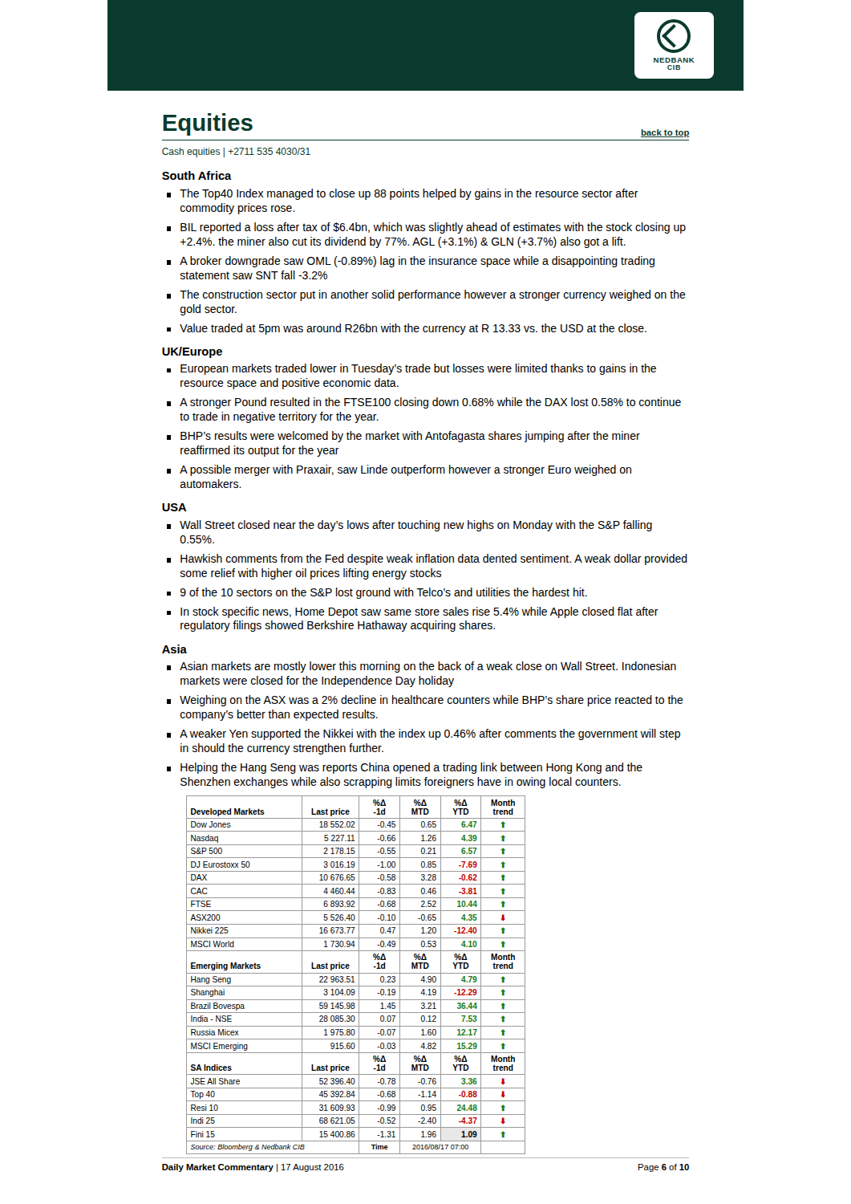NEDBANK
CIB
back to top
Equities
Cash equities | +2711 535 4030/31
South Africa
The Top40 Index managed to close up 88 points helped by gains in the resource sector after commodity prices rose.
BIL reported a loss after tax of $6.4bn, which was slightly ahead of estimates with the stock closing up +2.4%. the miner also cut its dividend by 77%. AGL (+3.1%) & GLN (+3.7%) also got a lift.
A broker downgrade saw OML (-0.89%) lag in the insurance space while a disappointing trading statement saw SNT fall -3.2%
The construction sector put in another solid performance however a stronger currency weighed on the gold sector.
Value traded at 5pm was around R26bn with the currency at R 13.33 vs. the USD at the close.
UK/Europe
European markets traded lower in Tuesday’s trade but losses were limited thanks to gains in the resource space and positive economic data.
A stronger Pound resulted in the FTSE100 closing down 0.68% while the DAX lost 0.58% to continue to trade in negative territory for the year.
BHP’s results were welcomed by the market with Antofagasta shares jumping after the miner reaffirmed its output for the year
A possible merger with Praxair, saw Linde outperform however a stronger Euro weighed on automakers.
USA
Wall Street closed near the day’s lows after touching new highs on Monday with the S&P falling 0.55%.
Hawkish comments from the Fed despite weak inflation data dented sentiment. A weak dollar provided some relief with higher oil prices lifting energy stocks
9 of the 10 sectors on the S&P lost ground with Telco’s and utilities the hardest hit.
In stock specific news, Home Depot saw same store sales rise 5.4% while Apple closed flat after regulatory filings showed Berkshire Hathaway acquiring shares.
Asia
Asian markets are mostly lower this morning on the back of a weak close on Wall Street. Indonesian markets were closed for the Independence Day holiday
Weighing on the ASX was a 2% decline in healthcare counters while BHP’s share price reacted to the company’s better than expected results.
A weaker Yen supported the Nikkei with the index up 0.46% after comments the government will step in should the currency strengthen further.
Helping the Hang Seng was reports China opened a trading link between Hong Kong and the Shenzhen exchanges while also scrapping limits foreigners have in owing local counters.
| Developed Markets | Last price | %Δ -1d | %Δ MTD | %Δ YTD | Month trend |
| --- | --- | --- | --- | --- | --- |
| Dow Jones | 18 552.02 | -0.45 | 0.65 | 6.47 | ⬆ |
| Nasdaq | 5 227.11 | -0.66 | 1.26 | 4.39 | ⬆ |
| S&P 500 | 2 178.15 | -0.55 | 0.21 | 6.57 | ⬆ |
| DJ Eurostoxx 50 | 3 016.19 | -1.00 | 0.85 | -7.69 | ⬆ |
| DAX | 10 676.65 | -0.58 | 3.28 | -0.62 | ⬆ |
| CAC | 4 460.44 | -0.83 | 0.46 | -3.81 | ⬆ |
| FTSE | 6 893.92 | -0.68 | 2.52 | 10.44 | ⬆ |
| ASX200 | 5 526.40 | -0.10 | -0.65 | 4.35 | ⬇ |
| Nikkei 225 | 16 673.77 | 0.47 | 1.20 | -12.40 | ⬆ |
| MSCI World | 1 730.94 | -0.49 | 0.53 | 4.10 | ⬆ |
| Emerging Markets | Last price | %Δ -1d | %Δ MTD | %Δ YTD | Month trend |
| Hang Seng | 22 963.51 | 0.23 | 4.90 | 4.79 | ⬆ |
| Shanghai | 3 104.09 | -0.19 | 4.19 | -12.29 | ⬆ |
| Brazil Bovespa | 59 145.98 | 1.45 | 3.21 | 36.44 | ⬆ |
| India - NSE | 28 085.30 | 0.07 | 0.12 | 7.53 | ⬆ |
| Russia Micex | 1 975.80 | -0.07 | 1.60 | 12.17 | ⬆ |
| MSCI Emerging | 915.60 | -0.03 | 4.82 | 15.29 | ⬆ |
| SA Indices | Last price | %Δ -1d | %Δ MTD | %Δ YTD | Month trend |
| JSE All Share | 52 396.40 | -0.78 | -0.76 | 3.36 | ⬇ |
| Top 40 | 45 392.84 | -0.68 | -1.14 | -0.88 | ⬇ |
| Resi 10 | 31 609.93 | -0.99 | 0.95 | 24.48 | ⬆ |
| Indi 25 | 68 621.05 | -0.52 | -2.40 | -4.37 | ⬇ |
| Fini 15 | 15 400.86 | -1.31 | 1.96 | 1.09 | ⬆ |
| Source: Bloomberg & Nedbank CIB | Time | 2016/08/17 07:00 | |
Daily Market Commentary | 17 August 2016
Page 6 of 10